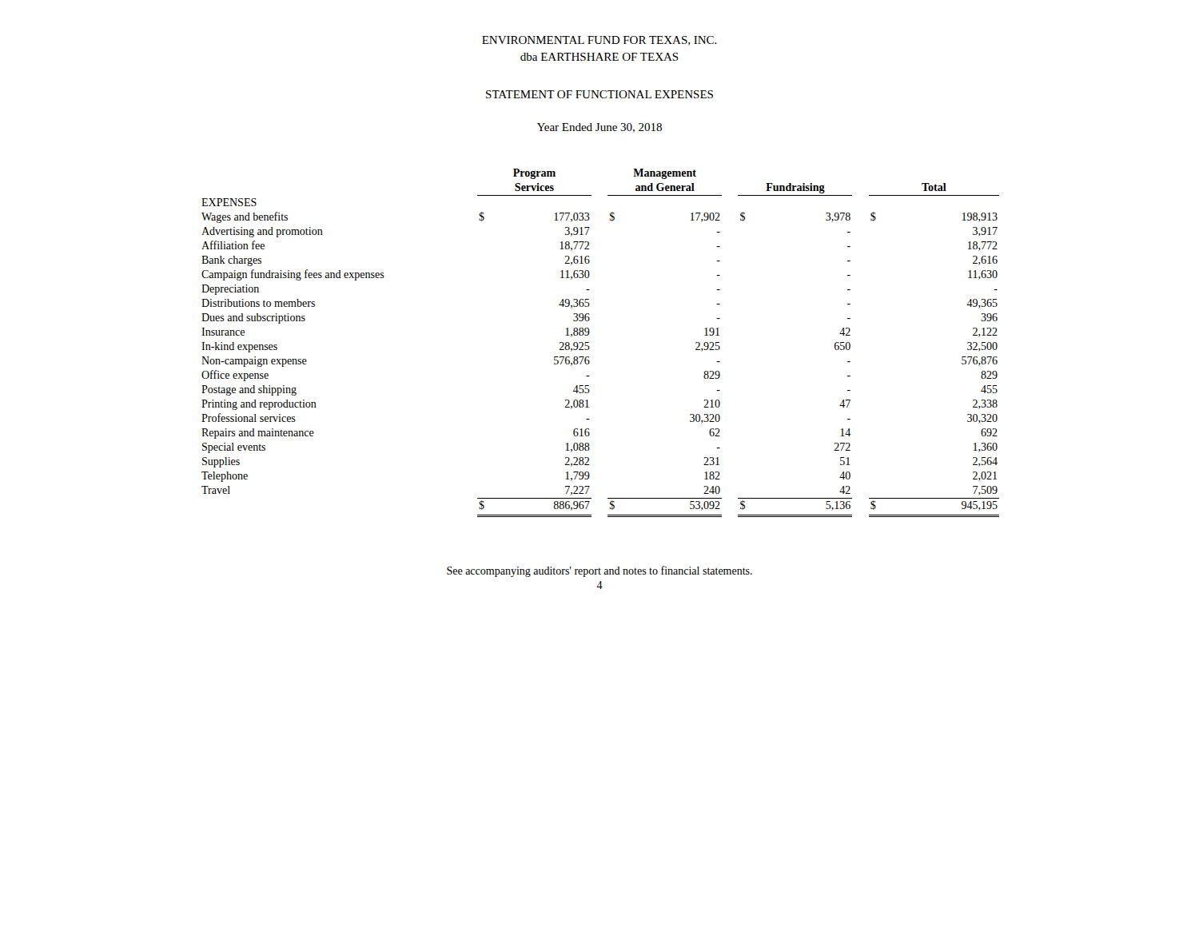ENVIRONMENTAL FUND FOR TEXAS, INC.
dba EARTHSHARE OF TEXAS
STATEMENT OF FUNCTIONAL EXPENSES
Year Ended June 30, 2018
| | Program | | Management | | | | |
| | Services | | and General | | Fundraising | | Total |
| EXPENSES | |
| Wages and benefits | $ | 177,033 | | $ | 17,902 | | $ | 3,978 | | $ | 198,913 |
| Advertising and promotion | | 3,917 | | | - | | | - | | | 3,917 |
| Affiliation fee | | 18,772 | | | - | | | - | | | 18,772 |
| Bank charges | | 2,616 | | | - | | | - | | | 2,616 |
| Campaign fundraising fees and expenses | | 11,630 | | | - | | | - | | | 11,630 |
| Depreciation | | - | | | - | | | - | | | - |
| Distributions to members | | 49,365 | | | - | | | - | | | 49,365 |
| Dues and subscriptions | | 396 | | | - | | | - | | | 396 |
| Insurance | | 1,889 | | | 191 | | | 42 | | | 2,122 |
| In-kind expenses | | 28,925 | | | 2,925 | | | 650 | | | 32,500 |
| Non-campaign expense | | 576,876 | | | - | | | - | | | 576,876 |
| Office expense | | - | | | 829 | | | - | | | 829 |
| Postage and shipping | | 455 | | | - | | | - | | | 455 |
| Printing and reproduction | | 2,081 | | | 210 | | | 47 | | | 2,338 |
| Professional services | | - | | | 30,320 | | | - | | | 30,320 |
| Repairs and maintenance | | 616 | | | 62 | | | 14 | | | 692 |
| Special events | | 1,088 | | | - | | | 272 | | | 1,360 |
| Supplies | | 2,282 | | | 231 | | | 51 | | | 2,564 |
| Telephone | | 1,799 | | | 182 | | | 40 | | | 2,021 |
| Travel | | 7,227 | | | 240 | | | 42 | | | 7,509 |
| | $ | 886,967 | | $ | 53,092 | | $ | 5,136 | | $ | 945,195 |
See accompanying auditors' report and notes to financial statements.
4